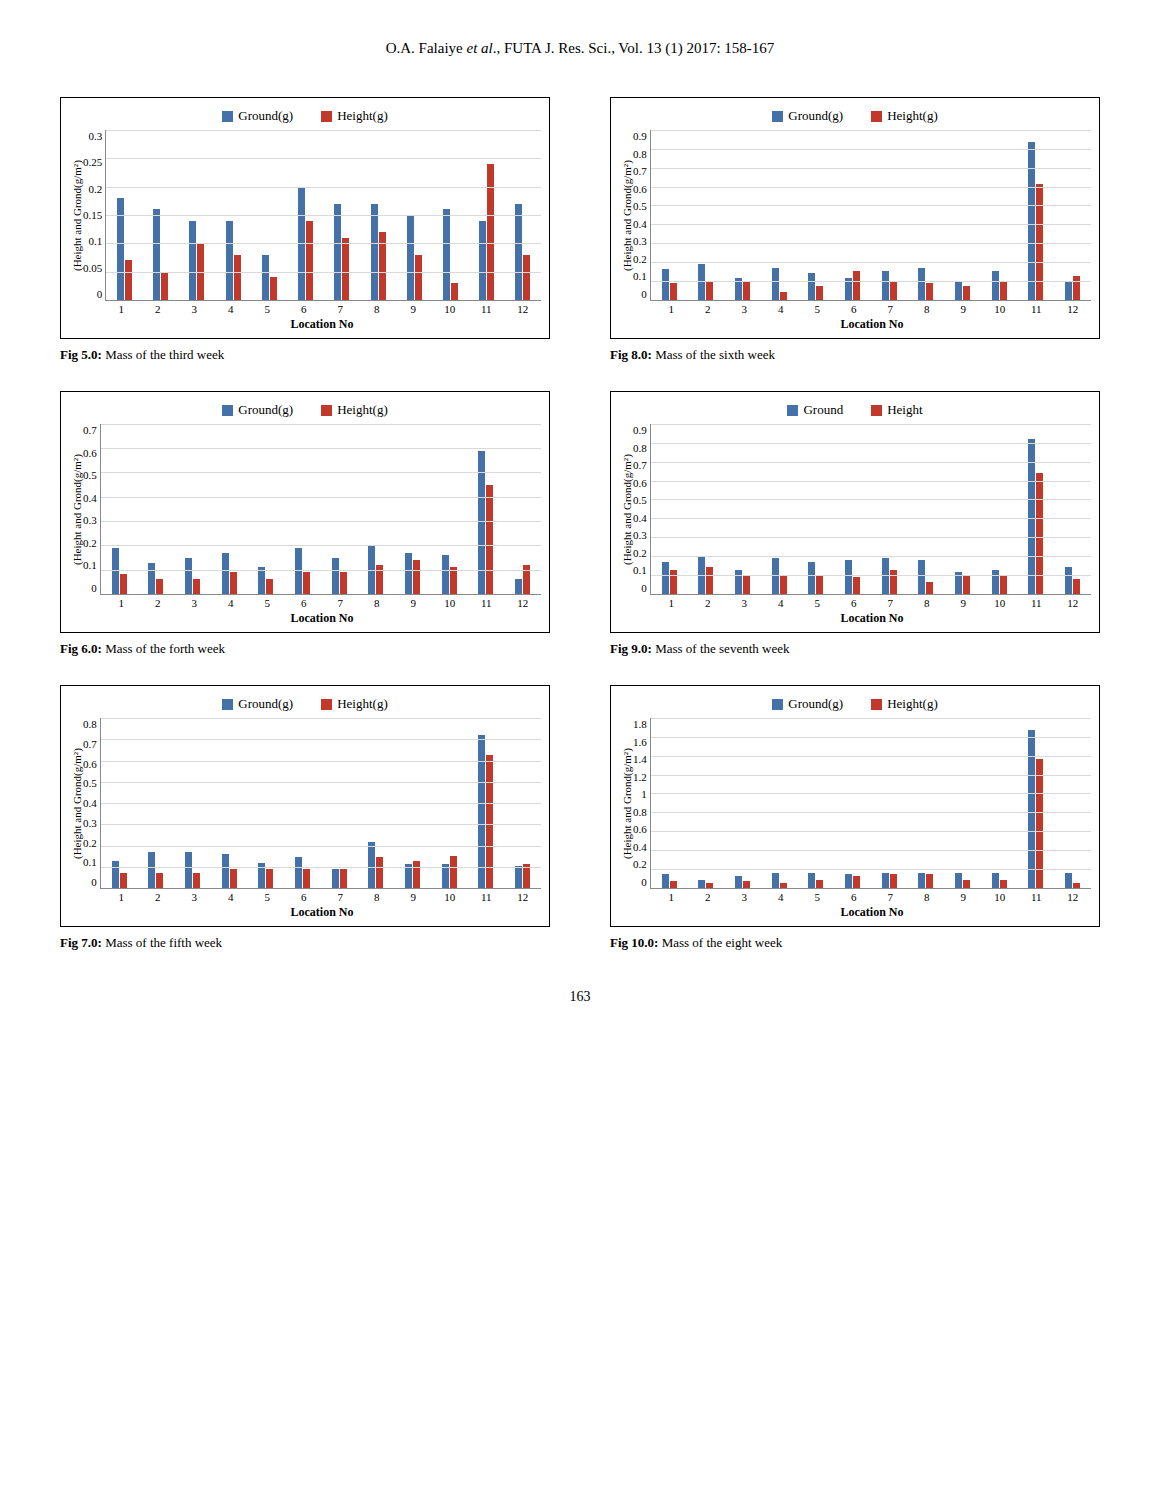O.A. Falaiye et al., FUTA J. Res. Sci., Vol. 13 (1) 2017: 158-167
Ground(g) Height(g)
(Height and Grond(g/m²)
0.3
0.25
0.2
0.15
0.1
0.05
0
123456789101112
Location No
Fig 5.0: Mass of the third week
Ground(g) Height(g)
(Height and Grond(g/m²)
0.9
0.8
0.7
0.6
0.5
0.4
0.3
0.2
0.1
0
123456789101112
Location No
Fig 8.0: Mass of the sixth week
Ground(g) Height(g)
(Height and Grond(g/m²)
0.7
0.6
0.5
0.4
0.3
0.2
0.1
0
123456789101112
Location No
Fig 6.0: Mass of the forth week
Ground Height
(Height and Grond(g/m²)
0.9
0.8
0.7
0.6
0.5
0.4
0.3
0.2
0.1
0
123456789101112
Location No
Fig 9.0: Mass of the seventh week
Ground(g) Height(g)
(Height and Grond(g/m²)
0.8
0.7
0.6
0.5
0.4
0.3
0.2
0.1
0
123456789101112
Location No
Fig 7.0: Mass of the fifth week
Ground(g) Height(g)
(Height and Grond(g/m²)
1.8
1.6
1.4
1.2
1
0.8
0.6
0.4
0.2
0
123456789101112
Location No
Fig 10.0: Mass of the eight week
163